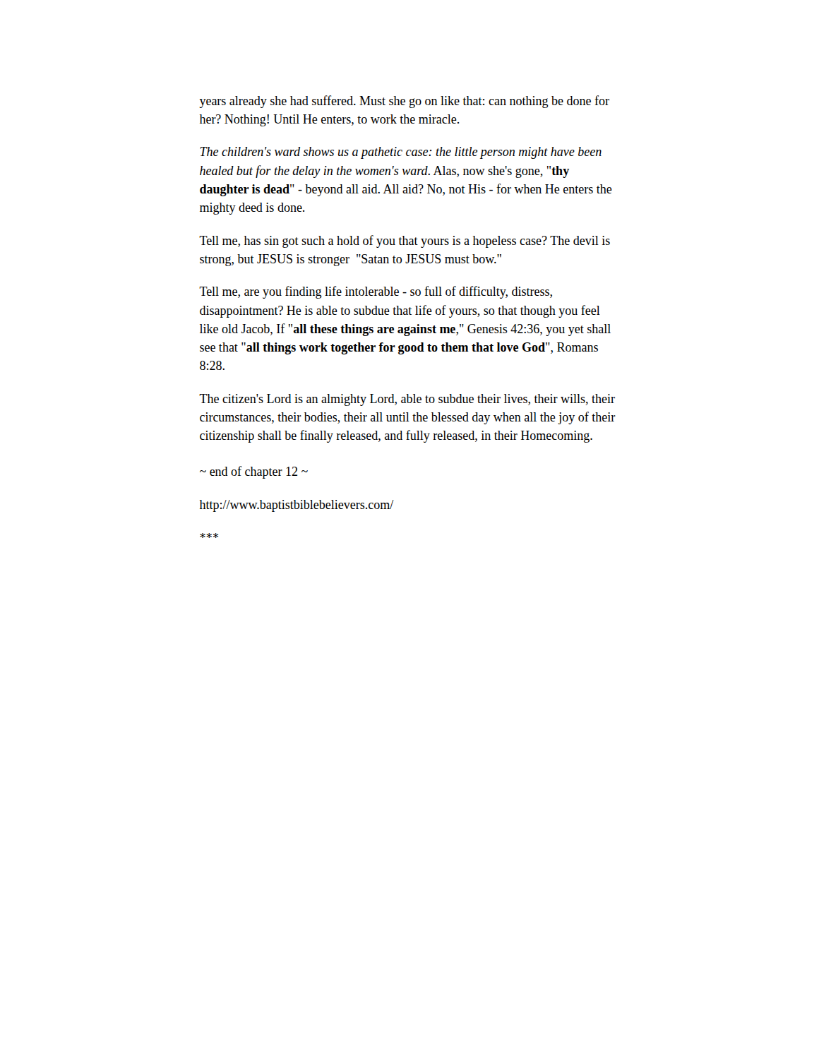years already she had suffered. Must she go on like that: can nothing be done for her? Nothing! Until He enters, to work the miracle.
The children's ward shows us a pathetic case: the little person might have been healed but for the delay in the women's ward. Alas, now she's gone, "thy daughter is dead" - beyond all aid. All aid? No, not His - for when He enters the mighty deed is done.
Tell me, has sin got such a hold of you that yours is a hopeless case? The devil is strong, but JESUS is stronger "Satan to JESUS must bow."
Tell me, are you finding life intolerable - so full of difficulty, distress, disappointment? He is able to subdue that life of yours, so that though you feel like old Jacob, If "all these things are against me," Genesis 42:36, you yet shall see that "all things work together for good to them that love God", Romans 8:28.
The citizen's Lord is an almighty Lord, able to subdue their lives, their wills, their circumstances, their bodies, their all until the blessed day when all the joy of their citizenship shall be finally released, and fully released, in their Homecoming.
~ end of chapter 12 ~
http://www.baptistbiblebelievers.com/
***